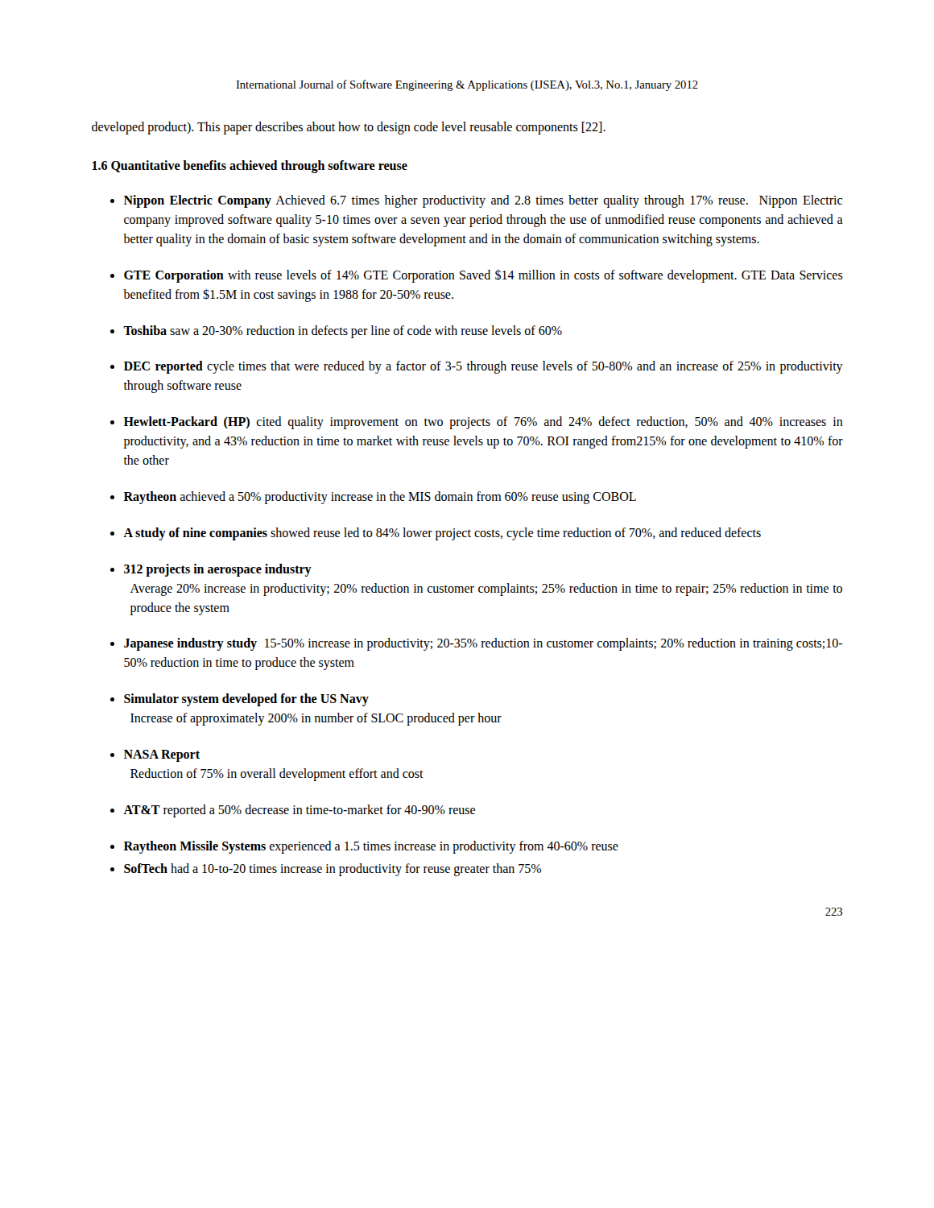International Journal of Software Engineering & Applications (IJSEA), Vol.3, No.1, January 2012
developed product). This paper describes about how to design code level reusable components [22].
1.6 Quantitative benefits achieved through software reuse
Nippon Electric Company Achieved 6.7 times higher productivity and 2.8 times better quality through 17% reuse. Nippon Electric company improved software quality 5-10 times over a seven year period through the use of unmodified reuse components and achieved a better quality in the domain of basic system software development and in the domain of communication switching systems.
GTE Corporation with reuse levels of 14% GTE Corporation Saved $14 million in costs of software development. GTE Data Services benefited from $1.5M in cost savings in 1988 for 20-50% reuse.
Toshiba saw a 20-30% reduction in defects per line of code with reuse levels of 60%
DEC reported cycle times that were reduced by a factor of 3-5 through reuse levels of 50-80% and an increase of 25% in productivity through software reuse
Hewlett-Packard (HP) cited quality improvement on two projects of 76% and 24% defect reduction, 50% and 40% increases in productivity, and a 43% reduction in time to market with reuse levels up to 70%. ROI ranged from215% for one development to 410% for the other
Raytheon achieved a 50% productivity increase in the MIS domain from 60% reuse using COBOL
A study of nine companies showed reuse led to 84% lower project costs, cycle time reduction of 70%, and reduced defects
312 projects in aerospace industry
Average 20% increase in productivity; 20% reduction in customer complaints; 25% reduction in time to repair; 25% reduction in time to produce the system
Japanese industry study 15-50% increase in productivity; 20-35% reduction in customer complaints; 20% reduction in training costs;10-50% reduction in time to produce the system
Simulator system developed for the US Navy
Increase of approximately 200% in number of SLOC produced per hour
NASA Report
Reduction of 75% in overall development effort and cost
AT&T reported a 50% decrease in time-to-market for 40-90% reuse
Raytheon Missile Systems experienced a 1.5 times increase in productivity from 40-60% reuse
SofTech had a 10-to-20 times increase in productivity for reuse greater than 75%
223